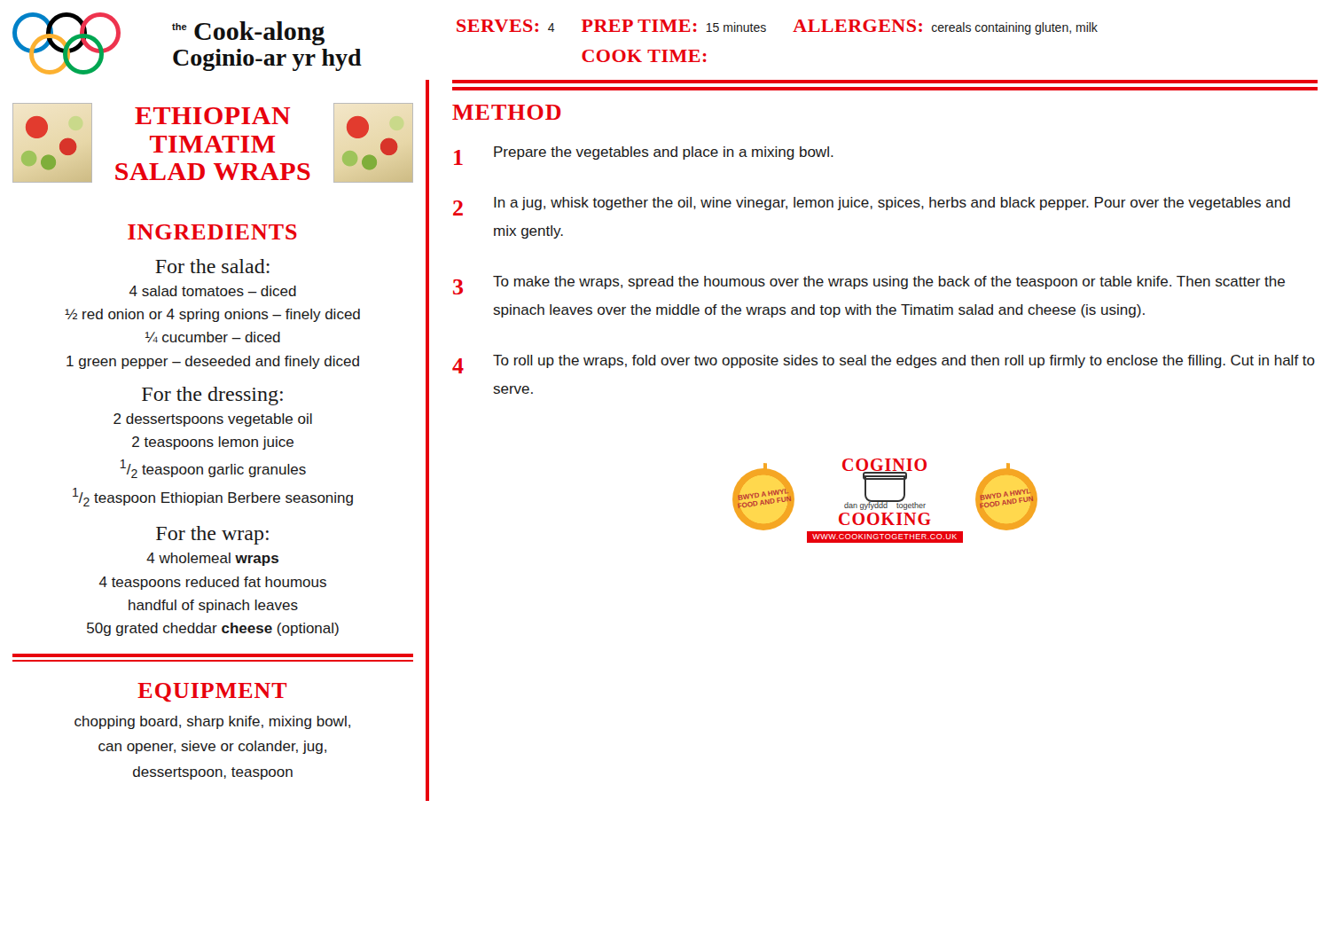the Cook-along
Coginio-ar yr hyd
Serves: 4
Prep time: 15 minutes
Cook time:
Allergens: cereals containing gluten, milk
Ethiopian Timatim
Salad Wraps
Ingredients
For the salad:
4 salad tomatoes – diced
½ red onion or 4 spring onions – finely diced
¼ cucumber – diced
1 green pepper – deseeded and finely diced
For the dressing:
2 dessertspoons vegetable oil
2 teaspoons lemon juice
1/2 teaspoon garlic granules
1/2 teaspoon Ethiopian Berbere seasoning
For the wrap:
4 wholemeal wraps
4 teaspoons reduced fat houmous
handful of spinach leaves
50g grated cheddar cheese (optional)
Equipment
chopping board, sharp knife, mixing bowl,
can opener, sieve or colander, jug,
dessertspoon, teaspoon
Method
Prepare the vegetables and place in a mixing bowl.
In a jug, whisk together the oil, wine vinegar, lemon juice, spices, herbs and black pepper. Pour over the vegetables and mix gently.
To make the wraps, spread the houmous over the wraps using the back of the teaspoon or table knife. Then scatter the spinach leaves over the middle of the wraps and top with the Timatim salad and cheese (is using).
To roll up the wraps, fold over two opposite sides to seal the edges and then roll up firmly to enclose the filling. Cut in half to serve.
BWYD A HWYL
FOOD AND FUN
COGINIO
dan gyfyddd together
COOKING
WWW.COOKINGTOGETHER.CO.UK
BWYD A HWYL
FOOD AND FUN